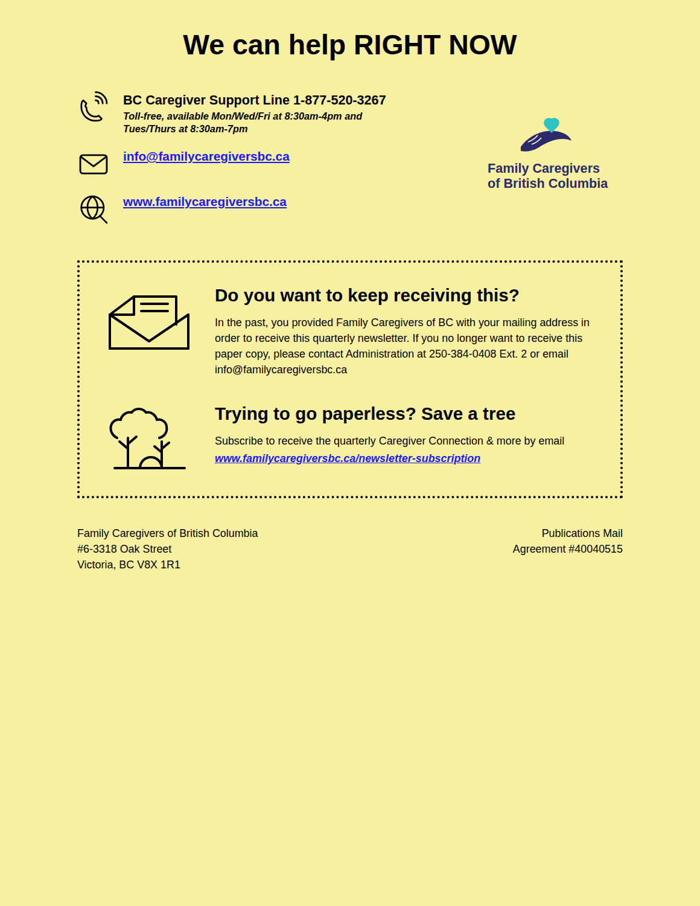We can help RIGHT NOW
BC Caregiver Support Line 1-877-520-3267
Toll-free, available Mon/Wed/Fri at 8:30am-4pm and
Tues/Thurs at 8:30am-7pm
info@familycaregiversbc.ca
www.familycaregiversbc.ca
Family Caregivers
of British Columbia
Do you want to keep receiving this?
In the past, you provided Family Caregivers of BC with your mailing address in order to receive this quarterly newsletter. If you no longer want to receive this paper copy, please contact Administration at 250-384-0408 Ext. 2 or email info@familycaregiversbc.ca
Trying to go paperless? Save a tree
Subscribe to receive the quarterly Caregiver Connection & more by email www.familycaregiversbc.ca/newsletter-subscription
Family Caregivers of British Columbia
#6-3318 Oak Street
Victoria, BC V8X 1R1
Publications Mail
Agreement #40040515